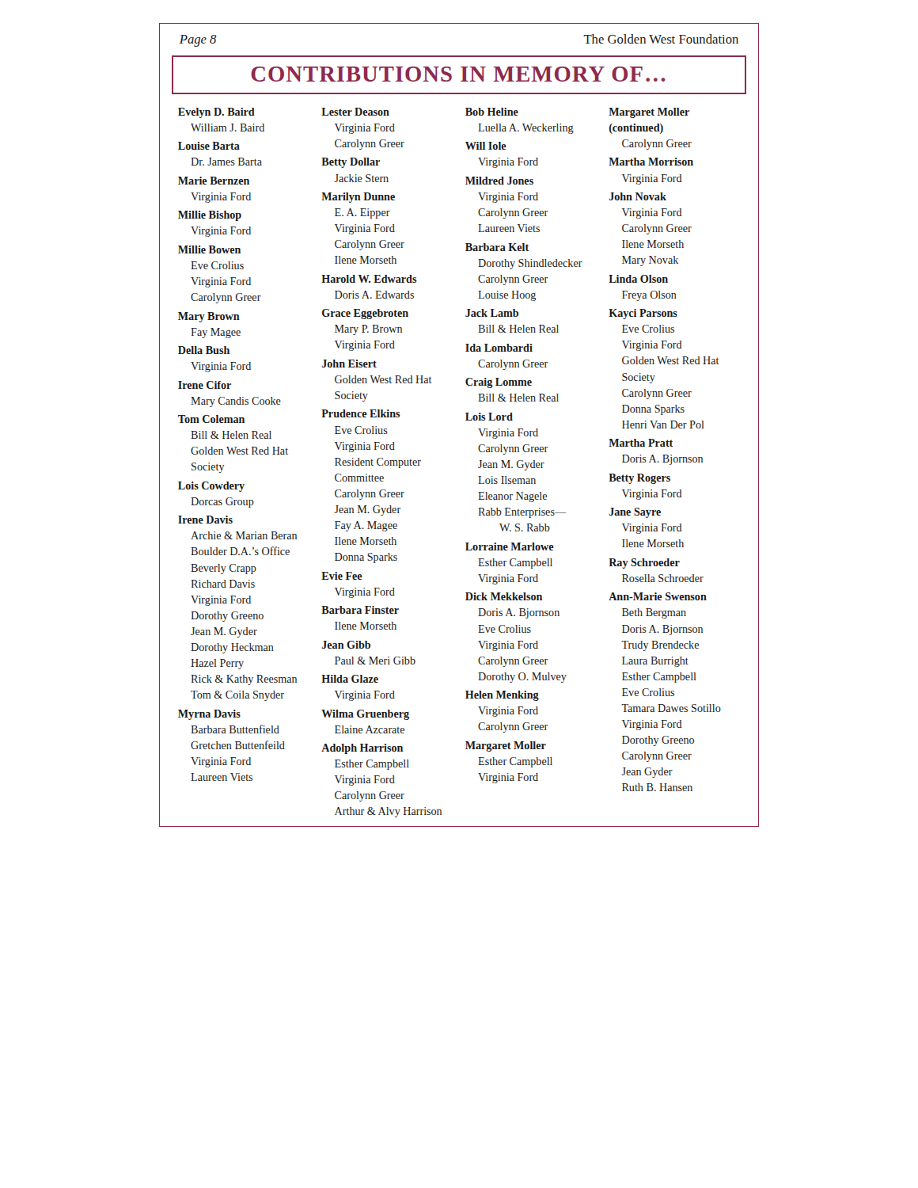Page 8
The Golden West Foundation
Contributions in Memory of…
Evelyn D. Baird
William J. Baird
Louise Barta
Dr. James Barta
Marie Bernzen
Virginia Ford
Millie Bishop
Virginia Ford
Millie Bowen
Eve Crolius
Virginia Ford
Carolynn Greer
Mary Brown
Fay Magee
Della Bush
Virginia Ford
Irene Cifor
Mary Candis Cooke
Tom Coleman
Bill & Helen Real
Golden West Red Hat Society
Lois Cowdery
Dorcas Group
Irene Davis
Archie & Marian Beran
Boulder D.A.’s Office
Beverly Crapp
Richard Davis
Virginia Ford
Dorothy Greeno
Jean M. Gyder
Dorothy Heckman
Hazel Perry
Rick & Kathy Reesman
Tom & Coila Snyder
Myrna Davis
Barbara Buttenfield
Gretchen Buttenfeild
Virginia Ford
Laureen Viets
Lester Deason
Virginia Ford
Carolynn Greer
Betty Dollar
Jackie Stern
Marilyn Dunne
E. A. Eipper
Virginia Ford
Carolynn Greer
Ilene Morseth
Harold W. Edwards
Doris A. Edwards
Grace Eggebroten
Mary P. Brown
Virginia Ford
John Eisert
Golden West Red Hat Society
Prudence Elkins
Eve Crolius
Virginia Ford
Resident Computer Committee
Carolynn Greer
Jean M. Gyder
Fay A. Magee
Ilene Morseth
Donna Sparks
Evie Fee
Virginia Ford
Barbara Finster
Ilene Morseth
Jean Gibb
Paul & Meri Gibb
Hilda Glaze
Virginia Ford
Wilma Gruenberg
Elaine Azcarate
Adolph Harrison
Esther Campbell
Virginia Ford
Carolynn Greer
Arthur & Alvy Harrison
Bob Heline
Luella A. Weckerling
Will Iole
Virginia Ford
Mildred Jones
Virginia Ford
Carolynn Greer
Laureen Viets
Barbara Kelt
Dorothy Shindledecker
Carolynn Greer
Louise Hoog
Jack Lamb
Bill & Helen Real
Ida Lombardi
Carolynn Greer
Craig Lomme
Bill & Helen Real
Lois Lord
Virginia Ford
Carolynn Greer
Jean M. Gyder
Lois Ilseman
Eleanor Nagele
Rabb Enterprises—W. S. Rabb
Lorraine Marlowe
Esther Campbell
Virginia Ford
Dick Mekkelson
Doris A. Bjornson
Eve Crolius
Virginia Ford
Carolynn Greer
Dorothy O. Mulvey
Helen Menking
Virginia Ford
Carolynn Greer
Margaret Moller
Esther Campbell
Virginia Ford
Margaret Moller(continued)
Carolynn Greer
Martha Morrison
Virginia Ford
John Novak
Virginia Ford
Carolynn Greer
Ilene Morseth
Mary Novak
Linda Olson
Freya Olson
Kayci Parsons
Eve Crolius
Virginia Ford
Golden West Red Hat Society
Carolynn Greer
Donna Sparks
Henri Van Der Pol
Martha Pratt
Doris A. Bjornson
Betty Rogers
Virginia Ford
Jane Sayre
Virginia Ford
Ilene Morseth
Ray Schroeder
Rosella Schroeder
Ann-Marie Swenson
Beth Bergman
Doris A. Bjornson
Trudy Brendecke
Laura Burright
Esther Campbell
Eve Crolius
Tamara Dawes Sotillo
Virginia Ford
Dorothy Greeno
Carolynn Greer
Jean Gyder
Ruth B. Hansen